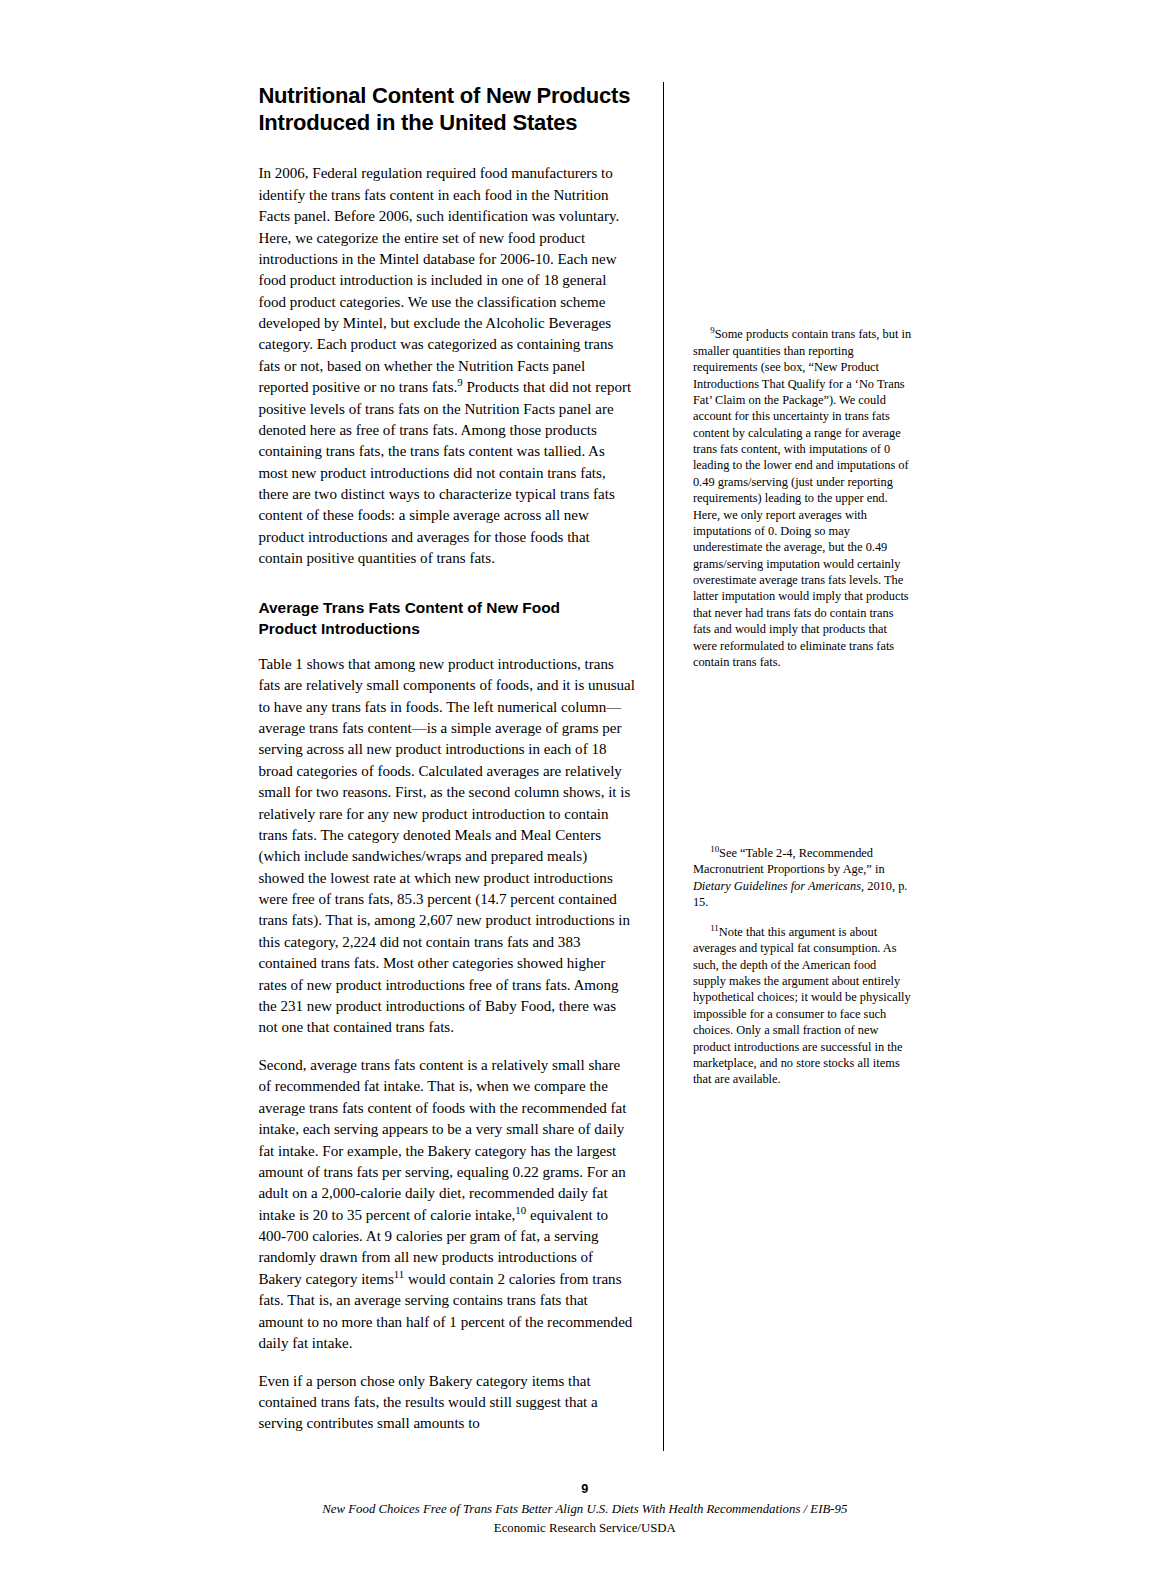Nutritional Content of New Products
Introduced in the United States
In 2006, Federal regulation required food manufacturers to identify the trans fats content in each food in the Nutrition Facts panel. Before 2006, such identification was voluntary. Here, we categorize the entire set of new food product introductions in the Mintel database for 2006-10. Each new food product introduction is included in one of 18 general food product categories. We use the classification scheme developed by Mintel, but exclude the Alcoholic Beverages category. Each product was categorized as containing trans fats or not, based on whether the Nutrition Facts panel reported positive or no trans fats.9 Products that did not report positive levels of trans fats on the Nutrition Facts panel are denoted here as free of trans fats. Among those products containing trans fats, the trans fats content was tallied. As most new product introductions did not contain trans fats, there are two distinct ways to characterize typical trans fats content of these foods: a simple average across all new product introductions and averages for those foods that contain positive quantities of trans fats.
Average Trans Fats Content of New Food
Product Introductions
Table 1 shows that among new product introductions, trans fats are relatively small components of foods, and it is unusual to have any trans fats in foods. The left numerical column—average trans fats content—is a simple average of grams per serving across all new product introductions in each of 18 broad categories of foods. Calculated averages are relatively small for two reasons. First, as the second column shows, it is relatively rare for any new product introduction to contain trans fats. The category denoted Meals and Meal Centers (which include sandwiches/wraps and prepared meals) showed the lowest rate at which new product introductions were free of trans fats, 85.3 percent (14.7 percent contained trans fats). That is, among 2,607 new product introductions in this category, 2,224 did not contain trans fats and 383 contained trans fats. Most other categories showed higher rates of new product introductions free of trans fats. Among the 231 new product introductions of Baby Food, there was not one that contained trans fats.
Second, average trans fats content is a relatively small share of recommended fat intake. That is, when we compare the average trans fats content of foods with the recommended fat intake, each serving appears to be a very small share of daily fat intake. For example, the Bakery category has the largest amount of trans fats per serving, equaling 0.22 grams. For an adult on a 2,000-calorie daily diet, recommended daily fat intake is 20 to 35 percent of calorie intake,10 equivalent to 400-700 calories. At 9 calories per gram of fat, a serving randomly drawn from all new products introductions of Bakery category items11 would contain 2 calories from trans fats. That is, an average serving contains trans fats that amount to no more than half of 1 percent of the recommended daily fat intake.
Even if a person chose only Bakery category items that contained trans fats, the results would still suggest that a serving contributes small amounts to
9Some products contain trans fats, but in smaller quantities than reporting requirements (see box, “New Product Introductions That Qualify for a ‘No Trans Fat’ Claim on the Package”). We could account for this uncertainty in trans fats content by calculating a range for average trans fats content, with imputations of 0 leading to the lower end and imputations of 0.49 grams/serving (just under reporting requirements) leading to the upper end. Here, we only report averages with imputations of 0. Doing so may underestimate the average, but the 0.49 grams/serving imputation would certainly overestimate average trans fats levels. The latter imputation would imply that products that never had trans fats do contain trans fats and would imply that products that were reformulated to eliminate trans fats contain trans fats.
10See “Table 2-4, Recommended Macronutrient Proportions by Age,” in Dietary Guidelines for Americans, 2010, p. 15.
11Note that this argument is about averages and typical fat consumption. As such, the depth of the American food supply makes the argument about entirely hypothetical choices; it would be physically impossible for a consumer to face such choices. Only a small fraction of new product introductions are successful in the marketplace, and no store stocks all items that are available.
9
New Food Choices Free of Trans Fats Better Align U.S. Diets With Health Recommendations / EIB-95
Economic Research Service/USDA